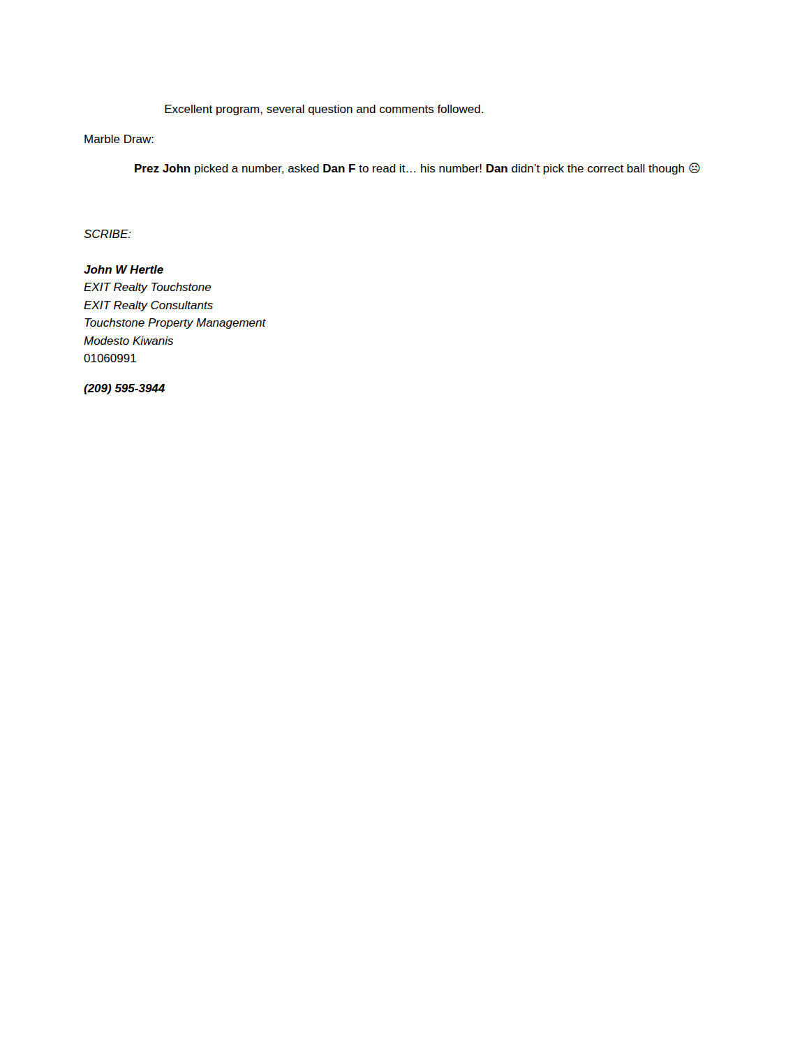Excellent program, several question and comments followed.
Marble Draw:
Prez John picked a number, asked Dan F to read it… his number! Dan didn’t pick the correct ball though ☹
SCRIBE:
John W Hertle
EXIT Realty Touchstone
EXIT Realty Consultants
Touchstone Property Management
Modesto Kiwanis
01060991
(209) 595-3944